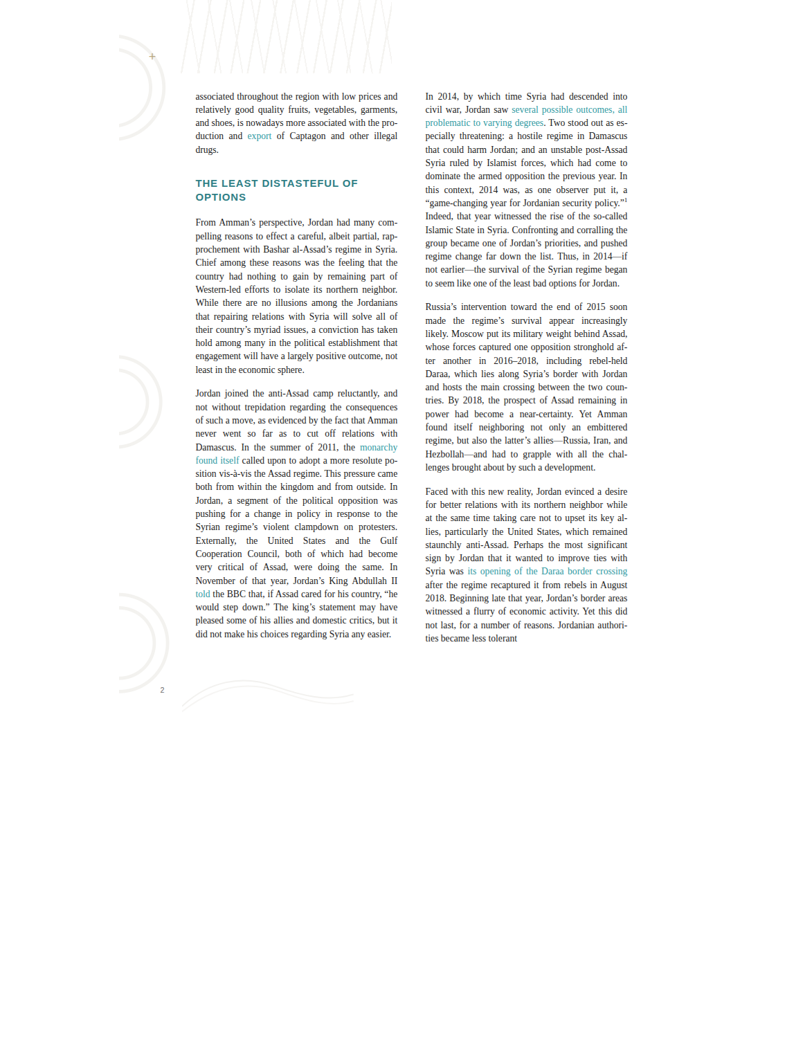associated throughout the region with low prices and relatively good quality fruits, vegetables, garments, and shoes, is nowadays more associated with the production and export of Captagon and other illegal drugs.
The Least Distasteful of Options
From Amman’s perspective, Jordan had many compelling reasons to effect a careful, albeit partial, rapprochement with Bashar al-Assad’s regime in Syria. Chief among these reasons was the feeling that the country had nothing to gain by remaining part of Western-led efforts to isolate its northern neighbor. While there are no illusions among the Jordanians that repairing relations with Syria will solve all of their country’s myriad issues, a conviction has taken hold among many in the political establishment that engagement will have a largely positive outcome, not least in the economic sphere.
Jordan joined the anti-Assad camp reluctantly, and not without trepidation regarding the consequences of such a move, as evidenced by the fact that Amman never went so far as to cut off relations with Damascus. In the summer of 2011, the monarchy found itself called upon to adopt a more resolute position vis-à-vis the Assad regime. This pressure came both from within the kingdom and from outside. In Jordan, a segment of the political opposition was pushing for a change in policy in response to the Syrian regime’s violent clampdown on protesters. Externally, the United States and the Gulf Cooperation Council, both of which had become very critical of Assad, were doing the same. In November of that year, Jordan’s King Abdullah II told the BBC that, if Assad cared for his country, “he would step down.” The king’s statement may have pleased some of his allies and domestic critics, but it did not make his choices regarding Syria any easier.
In 2014, by which time Syria had descended into civil war, Jordan saw several possible outcomes, all problematic to varying degrees. Two stood out as especially threatening: a hostile regime in Damascus that could harm Jordan; and an unstable post-Assad Syria ruled by Islamist forces, which had come to dominate the armed opposition the previous year. In this context, 2014 was, as one observer put it, a “game-changing year for Jordanian security policy.”1 Indeed, that year witnessed the rise of the so-called Islamic State in Syria. Confronting and corralling the group became one of Jordan’s priorities, and pushed regime change far down the list. Thus, in 2014—if not earlier—the survival of the Syrian regime began to seem like one of the least bad options for Jordan.
Russia’s intervention toward the end of 2015 soon made the regime’s survival appear increasingly likely. Moscow put its military weight behind Assad, whose forces captured one opposition stronghold after another in 2016–2018, including rebel-held Daraa, which lies along Syria’s border with Jordan and hosts the main crossing between the two countries. By 2018, the prospect of Assad remaining in power had become a near-certainty. Yet Amman found itself neighboring not only an embittered regime, but also the latter’s allies—Russia, Iran, and Hezbollah—and had to grapple with all the challenges brought about by such a development.
Faced with this new reality, Jordan evinced a desire for better relations with its northern neighbor while at the same time taking care not to upset its key allies, particularly the United States, which remained staunchly anti-Assad. Perhaps the most significant sign by Jordan that it wanted to improve ties with Syria was its opening of the Daraa border crossing after the regime recaptured it from rebels in August 2018. Beginning late that year, Jordan’s border areas witnessed a flurry of economic activity. Yet this did not last, for a number of reasons. Jordanian authorities became less tolerant
2